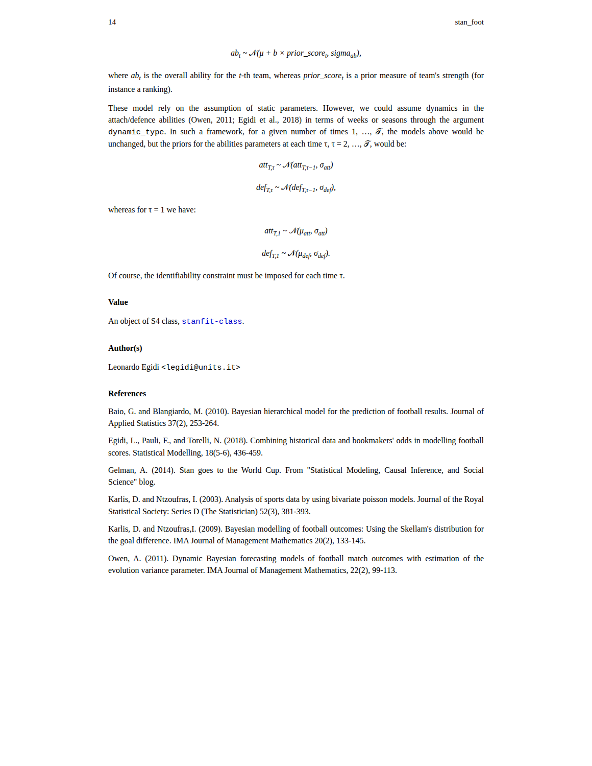14 stan_foot
abt ~ 𝒩(μ + b × prior_scoret, sigmaab),
where abt is the overall ability for the t-th team, whereas prior_scoret is a prior measure of team's strength (for instance a ranking).
These model rely on the assumption of static parameters. However, we could assume dynamics in the attach/defence abilities (Owen, 2011; Egidi et al., 2018) in terms of weeks or seasons through the argument dynamic_type. In such a framework, for a given number of times 1, …, 𝒯, the models above would be unchanged, but the priors for the abilities parameters at each time τ, τ = 2, …, 𝒯, would be:
attT,τ ~ 𝒩(attT,τ−1, σatt)
defT,τ ~ 𝒩(defT,τ−1, σdef),
whereas for τ = 1 we have:
attT,1 ~ 𝒩(μatt, σatt)
defT,1 ~ 𝒩(μdef, σdef).
Of course, the identifiability constraint must be imposed for each time τ.
Value
An object of S4 class, stanfit-class.
Author(s)
Leonardo Egidi <legidi@units.it>
References
Baio, G. and Blangiardo, M. (2010). Bayesian hierarchical model for the prediction of football results. Journal of Applied Statistics 37(2), 253-264.
Egidi, L., Pauli, F., and Torelli, N. (2018). Combining historical data and bookmakers' odds in modelling football scores. Statistical Modelling, 18(5-6), 436-459.
Gelman, A. (2014). Stan goes to the World Cup. From "Statistical Modeling, Causal Inference, and Social Science" blog.
Karlis, D. and Ntzoufras, I. (2003). Analysis of sports data by using bivariate poisson models. Journal of the Royal Statistical Society: Series D (The Statistician) 52(3), 381-393.
Karlis, D. and Ntzoufras,I. (2009). Bayesian modelling of football outcomes: Using the Skellam's distribution for the goal difference. IMA Journal of Management Mathematics 20(2), 133-145.
Owen, A. (2011). Dynamic Bayesian forecasting models of football match outcomes with estimation of the evolution variance parameter. IMA Journal of Management Mathematics, 22(2), 99-113.